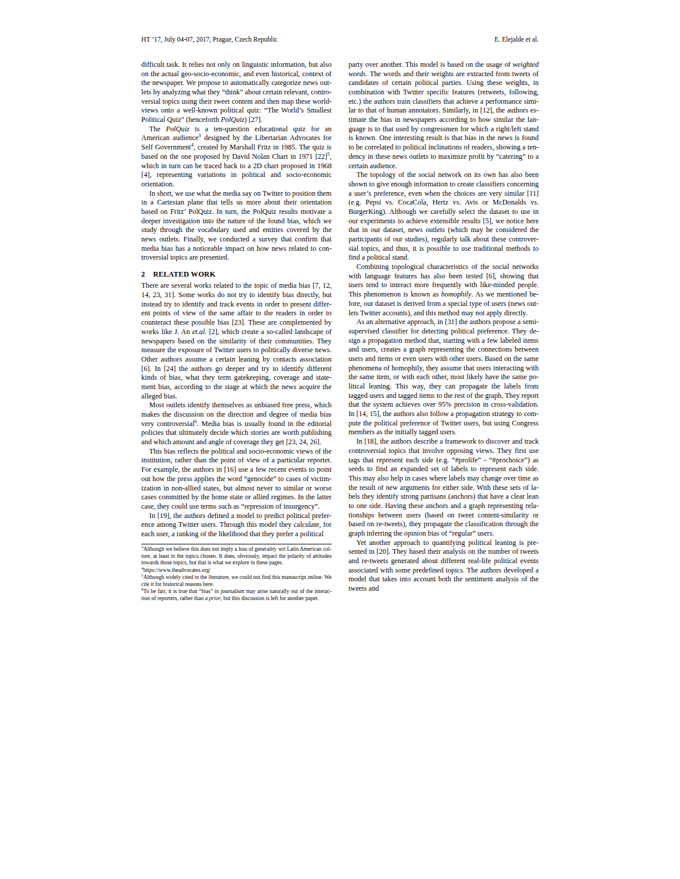HT ’17, July 04-07, 2017, Prague, Czech Republic
E. Elejalde et al.
difficult task. It relies not only on linguistic information, but also on the actual geo-socio-economic, and even historical, context of the newspaper. We propose to automatically categorize news outlets by analyzing what they “think” about certain relevant, controversial topics using their tweet content and then map these worldviews onto a well-known political quiz: “The World’s Smallest Political Quiz” (henceforth PolQuiz) [27].
The PolQuiz is a ten-question educational quiz for an American audience3 designed by the Libertarian Advocates for Self Government4, created by Marshall Fritz in 1985. The quiz is based on the one proposed by David Nolan Chart in 1971 [22]5, which in turn can be traced back to a 2D chart proposed in 1968 [4], representing variations in political and socio-economic orientation.
In short, we use what the media say on Twitter to position them in a Cartesian plane that tells us more about their orientation based on Fritz’ PolQuiz. In turn, the PolQuiz results motivate a deeper investigation into the nature of the found bias, which we study through the vocabulary used and entities covered by the news outlets. Finally, we conducted a survey that confirm that media bias has a noticeable impact on how news related to controversial topics are presented.
2 RELATED WORK
There are several works related to the topic of media bias [7, 12, 14, 23, 31]. Some works do not try to identify bias directly, but instead try to identify and track events in order to present different points of view of the same affair to the readers in order to counteract these possible bias [23]. These are complemented by works like J. An et.al. [2], which create a so-called landscape of newspapers based on the similarity of their communities. They measure the exposure of Twitter users to politically diverse news. Other authors assume a certain leaning by contacts association [6]. In [24] the authors go deeper and try to identify different kinds of bias, what they term gatekeeping, coverage and statement bias, according to the stage at which the news acquire the alleged bias.
Most outlets identify themselves as unbiased free press, which makes the discussion on the direction and degree of media bias very controversial6. Media bias is usually found in the editorial policies that ultimately decide which stories are worth publishing and which amount and angle of coverage they get [23, 24, 26].
This bias reflects the political and socio-economic views of the institution, rather than the point of view of a particular reporter. For example, the authors in [16] use a few recent events to point out how the press applies the word “genocide” to cases of victimization in non-allied states, but almost never to similar or worse cases committed by the home state or allied regimes. In the latter case, they could use terms such as “repression of insurgency”.
In [19], the authors defined a model to predict political preference among Twitter users. Through this model they calculate, for each user, a ranking of the likelihood that they prefer a political
3Although we believe this does not imply a loss of generality wrt Latin American culture, at least in the topics chosen. It does, obviously, impact the polarity of attitudes towards those topics, but that is what we explore in these pages.
4https://www.theadvocates.org/
5Although widely cited in the literature, we could not find this manuscript online. We cite it for historical reasons here.
6To be fair, it is true that “bias” in journalism may arise naturally out of the interaction of reporters, rather than a prior, but this discussion is left for another paper.
party over another. This model is based on the usage of weighted words. The words and their weights are extracted from tweets of candidates of certain political parties. Using these weights, in combination with Twitter specific features (retweets, following, etc.) the authors train classifiers that achieve a performance similar to that of human annotators. Similarly, in [12], the authors estimate the bias in newspapers according to how similar the language is to that used by congressmen for which a right/left stand is known. One interesting result is that bias in the news is found to be correlated to political inclinations of readers, showing a tendency in these news outlets to maximize profit by “catering” to a certain audience.
The topology of the social network on its own has also been shown to give enough information to create classifiers concerning a user’s preference, even when the choices are very similar [11](e.g. Pepsi vs. CocaCola, Hertz vs. Avis or McDonalds vs. BurgerKing). Although we carefully select the dataset to use in our experiments to achieve extensible results [5], we notice here that in our dataset, news outlets (which may be considered the participants of our studies), regularly talk about these controversial topics, and thus, it is possible to use traditional methods to find a political stand.
Combining topological characteristics of the social networks with language features has also been tested [6], showing that users tend to interact more frequently with like-minded people. This phenomenon is known as homophily. As we mentioned before, our dataset is derived from a special type of users (news outlets Twitter accounts), and this method may not apply directly.
As an alternative approach, in [31] the authors propose a semi-supervised classifier for detecting political preference. They design a propagation method that, starting with a few labeled items and users, creates a graph representing the connections between users and items or even users with other users. Based on the same phenomena of homophily, they assume that users interacting with the same item, or with each other, most likely have the same political leaning. This way, they can propagate the labels from tagged users and tagged items to the rest of the graph. They report that the system achieves over 95% precision in cross-validation. In [14, 15], the authors also follow a propagation strategy to compute the political preference of Twitter users, but using Congress members as the initially tagged users.
In [18], the authors describe a framework to discover and track controversial topics that involve opposing views. They first use tags that represent each side (e.g. “#prolife” - “#prochoice”) as seeds to find an expanded set of labels to represent each side. This may also help in cases where labels may change over time as the result of new arguments for either side. With these sets of labels they identify strong partisans (anchors) that have a clear lean to one side. Having these anchors and a graph representing relationships between users (based on tweet content-similarity or based on re-tweets), they propagate the classification through the graph inferring the opinion bias of “regular” users.
Yet another approach to quantifying political leaning is presented in [20]. They based their analysis on the number of tweets and re-tweets generated about different real-life political events associated with some predefined topics. The authors developed a model that takes into account both the sentiment analysis of the tweets and